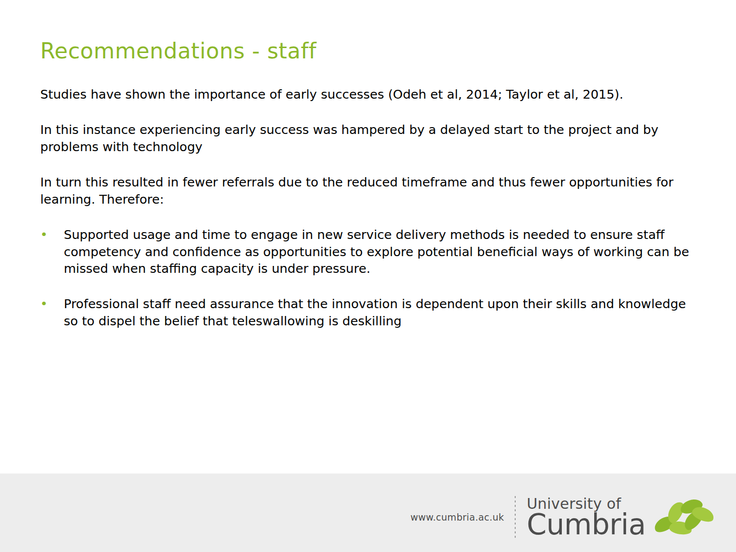Recommendations - staff
Studies have shown the importance of early successes (Odeh et al, 2014; Taylor et al, 2015).
In this instance experiencing early success was hampered by a delayed start to the project and by problems with technology
In turn this resulted in fewer referrals due to the reduced timeframe and thus fewer opportunities for learning. Therefore:
Supported usage and time to engage in new service delivery methods is needed to ensure staff competency and confidence as opportunities to explore potential beneficial ways of working can be missed when staffing capacity is under pressure.
Professional staff need assurance that the innovation is dependent upon their skills and knowledge so to dispel the belief that teleswallowing is deskilling
www.cumbria.ac.uk
University of Cumbria